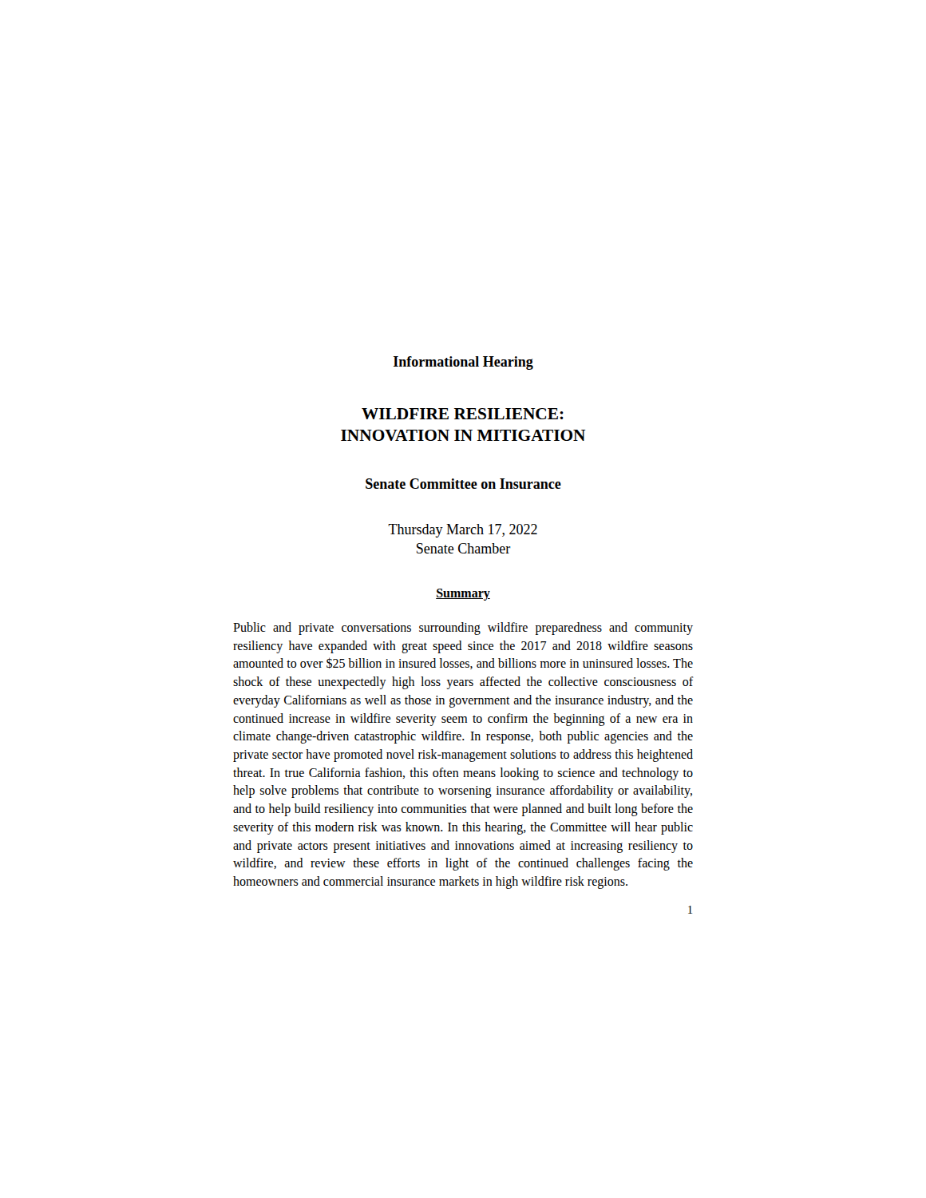Informational Hearing
WILDFIRE RESILIENCE:
INNOVATION IN MITIGATION
Senate Committee on Insurance
Thursday March 17, 2022
Senate Chamber
Summary
Public and private conversations surrounding wildfire preparedness and community resiliency have expanded with great speed since the 2017 and 2018 wildfire seasons amounted to over $25 billion in insured losses, and billions more in uninsured losses. The shock of these unexpectedly high loss years affected the collective consciousness of everyday Californians as well as those in government and the insurance industry, and the continued increase in wildfire severity seem to confirm the beginning of a new era in climate change-driven catastrophic wildfire. In response, both public agencies and the private sector have promoted novel risk-management solutions to address this heightened threat. In true California fashion, this often means looking to science and technology to help solve problems that contribute to worsening insurance affordability or availability, and to help build resiliency into communities that were planned and built long before the severity of this modern risk was known. In this hearing, the Committee will hear public and private actors present initiatives and innovations aimed at increasing resiliency to wildfire, and review these efforts in light of the continued challenges facing the homeowners and commercial insurance markets in high wildfire risk regions.
1